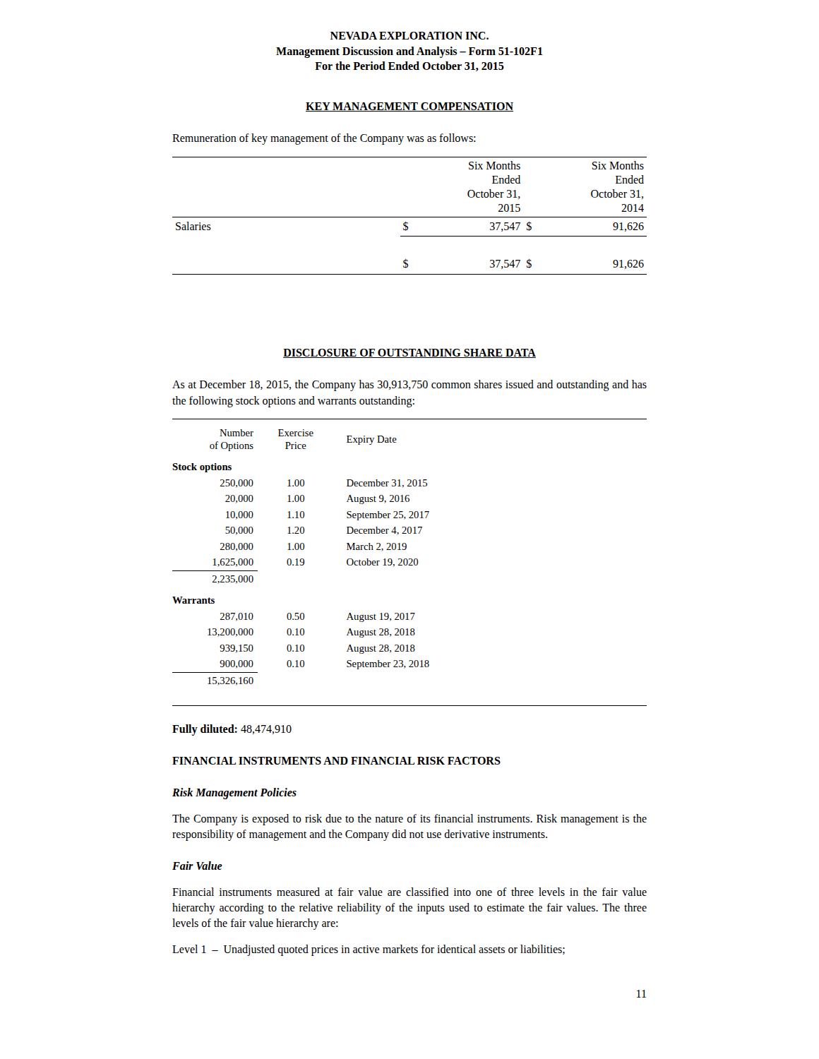NEVADA EXPLORATION INC.
Management Discussion and Analysis – Form 51-102F1
For the Period Ended October 31, 2015
KEY MANAGEMENT COMPENSATION
Remuneration of key management of the Company was as follows:
| | Six Months Ended October 31, 2015 | Six Months Ended October 31, 2014 |
| --- | --- | --- |
| Salaries | $ | 37,547 | $ | 91,626 |
| | $ | 37,547 | $ | 91,626 |
DISCLOSURE OF OUTSTANDING SHARE DATA
As at December 18, 2015, the Company has 30,913,750 common shares issued and outstanding and has the following stock options and warrants outstanding:
| Number of Options | Exercise Price | Expiry Date | |
| --- | --- | --- | --- |
| Stock options |
| 250,000 | 1.00 | December 31, 2015 | |
| 20,000 | 1.00 | August 9, 2016 | |
| 10,000 | 1.10 | September 25, 2017 | |
| 50,000 | 1.20 | December 4, 2017 | |
| 280,000 | 1.00 | March 2, 2019 | |
| 1,625,000 | 0.19 | October 19, 2020 | |
| 2,235,000 | | | |
| Warrants |
| 287,010 | 0.50 | August 19, 2017 | |
| 13,200,000 | 0.10 | August 28, 2018 | |
| 939,150 | 0.10 | August 28, 2018 | |
| 900,000 | 0.10 | September 23, 2018 | |
| 15,326,160 | | | |
Fully diluted: 48,474,910
FINANCIAL INSTRUMENTS AND FINANCIAL RISK FACTORS
Risk Management Policies
The Company is exposed to risk due to the nature of its financial instruments. Risk management is the responsibility of management and the Company did not use derivative instruments.
Fair Value
Financial instruments measured at fair value are classified into one of three levels in the fair value hierarchy according to the relative reliability of the inputs used to estimate the fair values. The three levels of the fair value hierarchy are:
Level 1 – Unadjusted quoted prices in active markets for identical assets or liabilities;
11